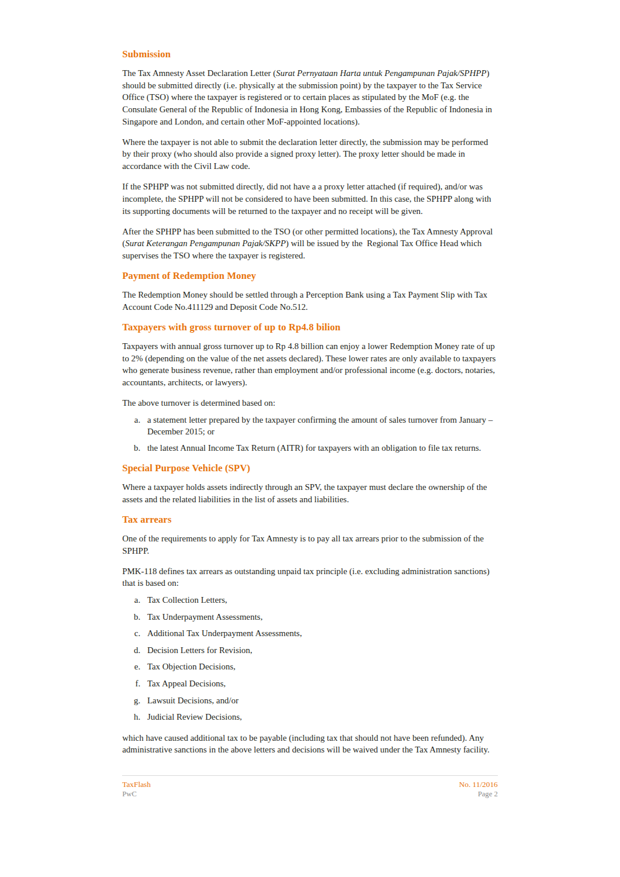Submission
The Tax Amnesty Asset Declaration Letter (Surat Pernyataan Harta untuk Pengampunan Pajak/SPHPP) should be submitted directly (i.e. physically at the submission point) by the taxpayer to the Tax Service Office (TSO) where the taxpayer is registered or to certain places as stipulated by the MoF (e.g. the Consulate General of the Republic of Indonesia in Hong Kong, Embassies of the Republic of Indonesia in Singapore and London, and certain other MoF-appointed locations).
Where the taxpayer is not able to submit the declaration letter directly, the submission may be performed by their proxy (who should also provide a signed proxy letter). The proxy letter should be made in accordance with the Civil Law code.
If the SPHPP was not submitted directly, did not have a a proxy letter attached (if required), and/or was incomplete, the SPHPP will not be considered to have been submitted. In this case, the SPHPP along with its supporting documents will be returned to the taxpayer and no receipt will be given.
After the SPHPP has been submitted to the TSO (or other permitted locations), the Tax Amnesty Approval (Surat Keterangan Pengampunan Pajak/SKPP) will be issued by the Regional Tax Office Head which supervises the TSO where the taxpayer is registered.
Payment of Redemption Money
The Redemption Money should be settled through a Perception Bank using a Tax Payment Slip with Tax Account Code No.411129 and Deposit Code No.512.
Taxpayers with gross turnover of up to Rp4.8 bilion
Taxpayers with annual gross turnover up to Rp 4.8 billion can enjoy a lower Redemption Money rate of up to 2% (depending on the value of the net assets declared). These lower rates are only available to taxpayers who generate business revenue, rather than employment and/or professional income (e.g. doctors, notaries, accountants, architects, or lawyers).
The above turnover is determined based on:
a statement letter prepared by the taxpayer confirming the amount of sales turnover from January – December 2015; or
the latest Annual Income Tax Return (AITR) for taxpayers with an obligation to file tax returns.
Special Purpose Vehicle (SPV)
Where a taxpayer holds assets indirectly through an SPV, the taxpayer must declare the ownership of the assets and the related liabilities in the list of assets and liabilities.
Tax arrears
One of the requirements to apply for Tax Amnesty is to pay all tax arrears prior to the submission of the SPHPP.
PMK-118 defines tax arrears as outstanding unpaid tax principle (i.e. excluding administration sanctions) that is based on:
Tax Collection Letters,
Tax Underpayment Assessments,
Additional Tax Underpayment Assessments,
Decision Letters for Revision,
Tax Objection Decisions,
Tax Appeal Decisions,
Lawsuit Decisions, and/or
Judicial Review Decisions,
which have caused additional tax to be payable (including tax that should not have been refunded). Any administrative sanctions in the above letters and decisions will be waived under the Tax Amnesty facility.
TaxFlash
No. 11/2016
PwC
Page 2